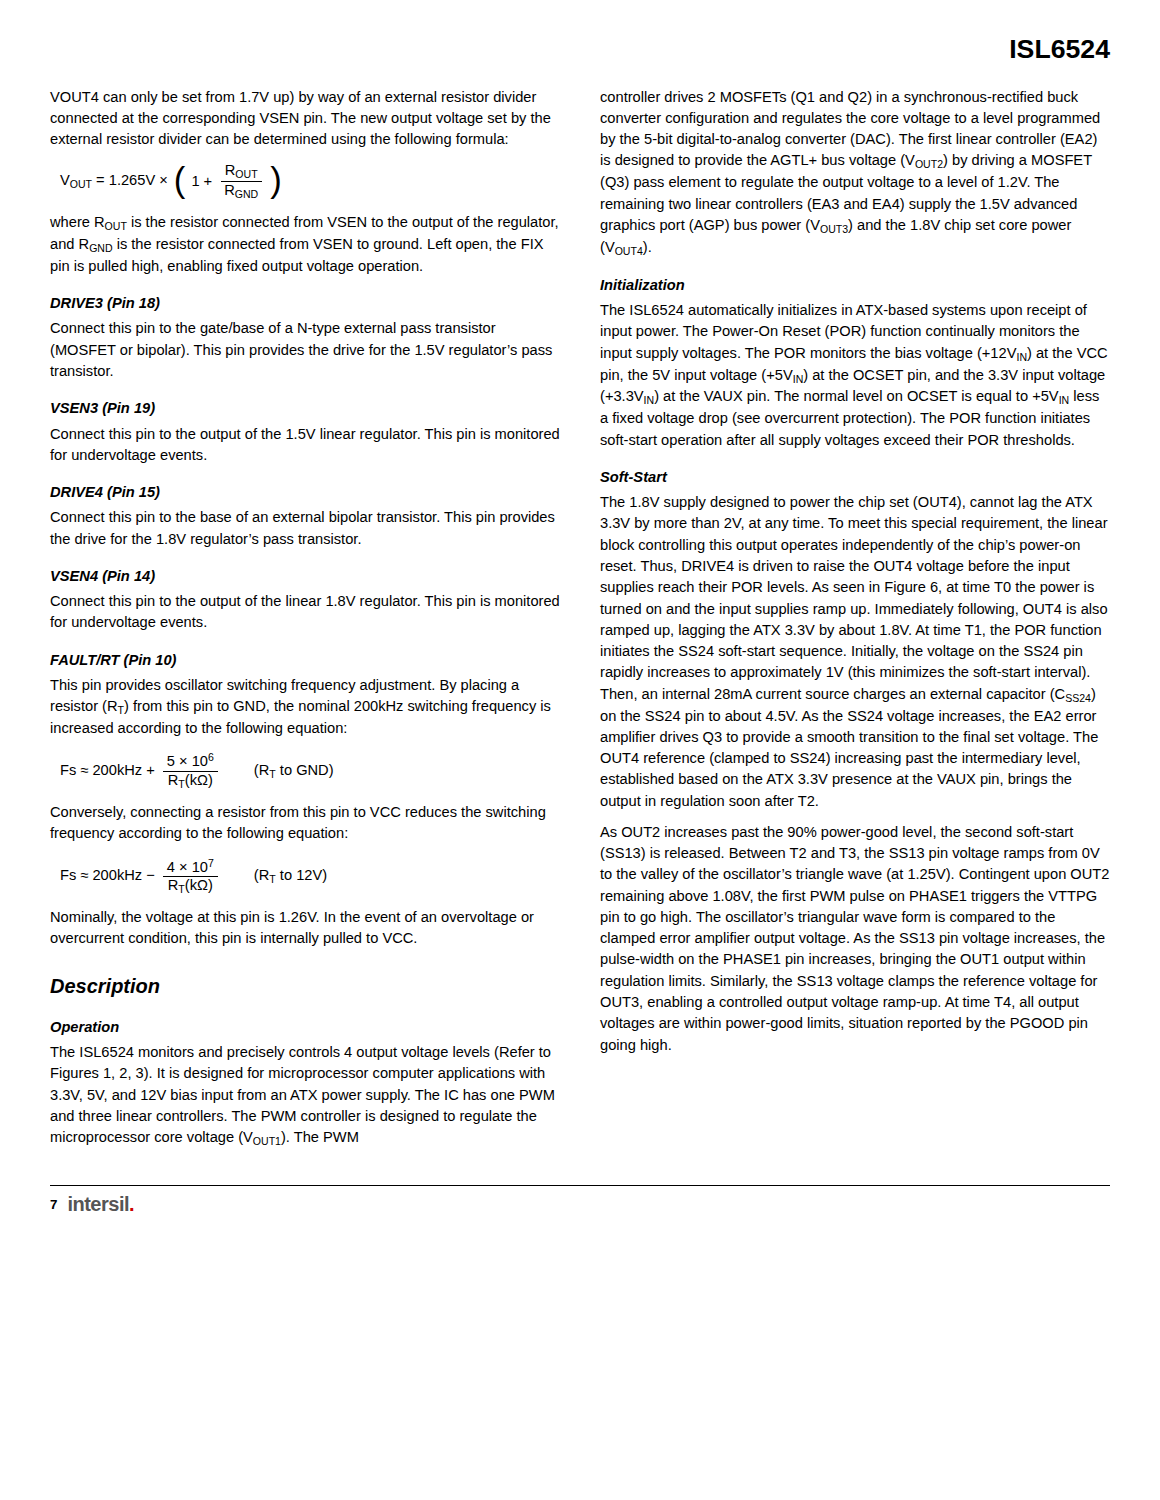ISL6524
VOUT4 can only be set from 1.7V up) by way of an external resistor divider connected at the corresponding VSEN pin. The new output voltage set by the external resistor divider can be determined using the following formula:
VOUT = 1.265V × ( 1 + ROUT RGND )
where ROUT is the resistor connected from VSEN to the output of the regulator, and RGND is the resistor connected from VSEN to ground. Left open, the FIX pin is pulled high, enabling fixed output voltage operation.
DRIVE3 (Pin 18)
Connect this pin to the gate/base of a N-type external pass transistor (MOSFET or bipolar). This pin provides the drive for the 1.5V regulator’s pass transistor.
VSEN3 (Pin 19)
Connect this pin to the output of the 1.5V linear regulator. This pin is monitored for undervoltage events.
DRIVE4 (Pin 15)
Connect this pin to the base of an external bipolar transistor. This pin provides the drive for the 1.8V regulator’s pass transistor.
VSEN4 (Pin 14)
Connect this pin to the output of the linear 1.8V regulator. This pin is monitored for undervoltage events.
FAULT/RT (Pin 10)
This pin provides oscillator switching frequency adjustment. By placing a resistor (RT) from this pin to GND, the nominal 200kHz switching frequency is increased according to the following equation:
Fs ≈ 200kHz + 5 × 106 RT(kΩ) (RT to GND)
Conversely, connecting a resistor from this pin to VCC reduces the switching frequency according to the following equation:
Fs ≈ 200kHz − 4 × 107 RT(kΩ) (RT to 12V)
Nominally, the voltage at this pin is 1.26V. In the event of an overvoltage or overcurrent condition, this pin is internally pulled to VCC.
Description
Operation
The ISL6524 monitors and precisely controls 4 output voltage levels (Refer to Figures 1, 2, 3). It is designed for microprocessor computer applications with 3.3V, 5V, and 12V bias input from an ATX power supply. The IC has one PWM and three linear controllers. The PWM controller is designed to regulate the microprocessor core voltage (VOUT1). The PWM
controller drives 2 MOSFETs (Q1 and Q2) in a synchronous-rectified buck converter configuration and regulates the core voltage to a level programmed by the 5-bit digital-to-analog converter (DAC). The first linear controller (EA2) is designed to provide the AGTL+ bus voltage (VOUT2) by driving a MOSFET (Q3) pass element to regulate the output voltage to a level of 1.2V. The remaining two linear controllers (EA3 and EA4) supply the 1.5V advanced graphics port (AGP) bus power (VOUT3) and the 1.8V chip set core power (VOUT4).
Initialization
The ISL6524 automatically initializes in ATX-based systems upon receipt of input power. The Power-On Reset (POR) function continually monitors the input supply voltages. The POR monitors the bias voltage (+12VIN) at the VCC pin, the 5V input voltage (+5VIN) at the OCSET pin, and the 3.3V input voltage (+3.3VIN) at the VAUX pin. The normal level on OCSET is equal to +5VIN less a fixed voltage drop (see overcurrent protection). The POR function initiates soft-start operation after all supply voltages exceed their POR thresholds.
Soft-Start
The 1.8V supply designed to power the chip set (OUT4), cannot lag the ATX 3.3V by more than 2V, at any time. To meet this special requirement, the linear block controlling this output operates independently of the chip’s power-on reset. Thus, DRIVE4 is driven to raise the OUT4 voltage before the input supplies reach their POR levels. As seen in Figure 6, at time T0 the power is turned on and the input supplies ramp up. Immediately following, OUT4 is also ramped up, lagging the ATX 3.3V by about 1.8V. At time T1, the POR function initiates the SS24 soft-start sequence. Initially, the voltage on the SS24 pin rapidly increases to approximately 1V (this minimizes the soft-start interval). Then, an internal 28mA current source charges an external capacitor (CSS24) on the SS24 pin to about 4.5V. As the SS24 voltage increases, the EA2 error amplifier drives Q3 to provide a smooth transition to the final set voltage. The OUT4 reference (clamped to SS24) increasing past the intermediary level, established based on the ATX 3.3V presence at the VAUX pin, brings the output in regulation soon after T2.
As OUT2 increases past the 90% power-good level, the second soft-start (SS13) is released. Between T2 and T3, the SS13 pin voltage ramps from 0V to the valley of the oscillator’s triangle wave (at 1.25V). Contingent upon OUT2 remaining above 1.08V, the first PWM pulse on PHASE1 triggers the VTTPG pin to go high. The oscillator’s triangular wave form is compared to the clamped error amplifier output voltage. As the SS13 pin voltage increases, the pulse-width on the PHASE1 pin increases, bringing the OUT1 output within regulation limits. Similarly, the SS13 voltage clamps the reference voltage for OUT3, enabling a controlled output voltage ramp-up. At time T4, all output voltages are within power-good limits, situation reported by the PGOOD pin going high.
7 intersil.